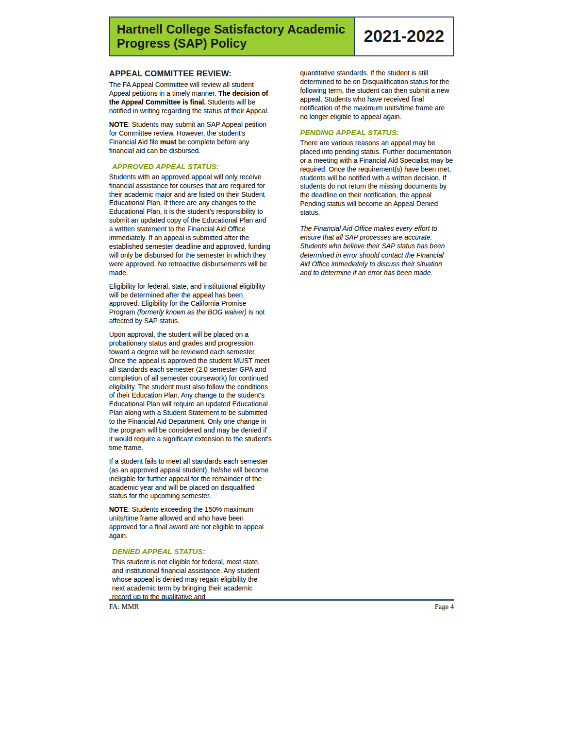Hartnell College Satisfactory Academic Progress (SAP) Policy
2021-2022
APPEAL COMMITTEE REVIEW:
The FA Appeal Committee will review all student Appeal petitions in a timely manner. The decision of the Appeal Committee is final. Students will be notified in writing regarding the status of their Appeal.
NOTE: Students may submit an SAP Appeal petition for Committee review. However, the student's Financial Aid file must be complete before any financial aid can be disbursed.
APPROVED APPEAL STATUS:
Students with an approved appeal will only receive financial assistance for courses that are required for their academic major and are listed on their Student Educational Plan. If there are any changes to the Educational Plan, it is the student's responsibility to submit an updated copy of the Educational Plan and a written statement to the Financial Aid Office immediately. If an appeal is submitted after the established semester deadline and approved, funding will only be disbursed for the semester in which they were approved. No retroactive disbursements will be made.
Eligibility for federal, state, and institutional eligibility will be determined after the appeal has been approved. Eligibility for the California Promise Program (formerly known as the BOG waiver) is not affected by SAP status.
Upon approval, the student will be placed on a probationary status and grades and progression toward a degree will be reviewed each semester. Once the appeal is approved the student MUST meet all standards each semester (2.0 semester GPA and completion of all semester coursework) for continued eligibility. The student must also follow the conditions of their Education Plan. Any change to the student's Educational Plan will require an updated Educational Plan along with a Student Statement to be submitted to the Financial Aid Department. Only one change in the program will be considered and may be denied if it would require a significant extension to the student's time frame.
If a student fails to meet all standards each semester (as an approved appeal student), he/she will become ineligible for further appeal for the remainder of the academic year and will be placed on disqualified status for the upcoming semester.
NOTE: Students exceeding the 150% maximum units/time frame allowed and who have been approved for a final award are not eligible to appeal again.
DENIED APPEAL STATUS:
This student is not eligible for federal, most state, and institutional financial assistance. Any student whose appeal is denied may regain eligibility the next academic term by bringing their academic record up to the qualitative and
quantitative standards. If the student is still determined to be on Disqualification status for the following term, the student can then submit a new appeal. Students who have received final notification of the maximum units/time frame are no longer eligible to appeal again.
PENDING APPEAL STATUS:
There are various reasons an appeal may be placed into pending status. Further documentation or a meeting with a Financial Aid Specialist may be required. Once the requirement(s) have been met, students will be notified with a written decision. If students do not return the missing documents by the deadline on their notification, the appeal Pending status will become an Appeal Denied status.
The Financial Aid Office makes every effort to ensure that all SAP processes are accurate. Students who believe their SAP status has been determined in error should contact the Financial Aid Office immediately to discuss their situation and to determine if an error has been made.
FA: MMR Page 4